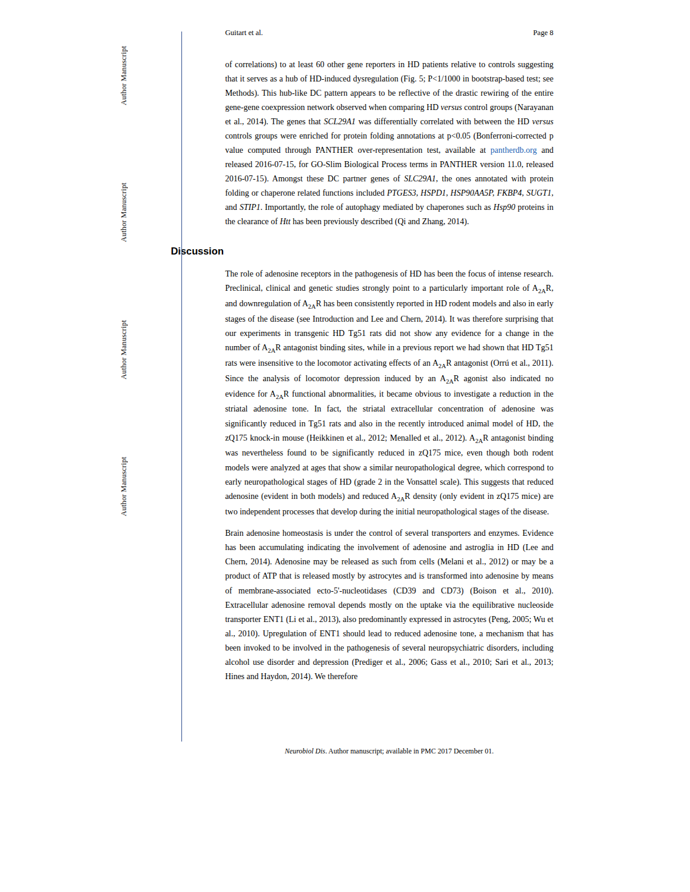Author Manuscript
Author Manuscript
Author Manuscript
Author Manuscript
Guitart et al. Page 8
of correlations) to at least 60 other gene reporters in HD patients relative to controls suggesting that it serves as a hub of HD-induced dysregulation (Fig. 5; P<1/1000 in bootstrap-based test; see Methods). This hub-like DC pattern appears to be reflective of the drastic rewiring of the entire gene-gene coexpression network observed when comparing HD versus control groups (Narayanan et al., 2014). The genes that SCL29A1 was differentially correlated with between the HD versus controls groups were enriched for protein folding annotations at p<0.05 (Bonferroni-corrected p value computed through PANTHER over-representation test, available at pantherdb.org and released 2016-07-15, for GO-Slim Biological Process terms in PANTHER version 11.0, released 2016-07-15). Amongst these DC partner genes of SLC29A1, the ones annotated with protein folding or chaperone related functions included PTGES3, HSPD1, HSP90AA5P, FKBP4, SUGT1, and STIP1. Importantly, the role of autophagy mediated by chaperones such as Hsp90 proteins in the clearance of Htt has been previously described (Qi and Zhang, 2014).
Discussion
The role of adenosine receptors in the pathogenesis of HD has been the focus of intense research. Preclinical, clinical and genetic studies strongly point to a particularly important role of A2AR, and downregulation of A2AR has been consistently reported in HD rodent models and also in early stages of the disease (see Introduction and Lee and Chern, 2014). It was therefore surprising that our experiments in transgenic HD Tg51 rats did not show any evidence for a change in the number of A2AR antagonist binding sites, while in a previous report we had shown that HD Tg51 rats were insensitive to the locomotor activating effects of an A2AR antagonist (Orrú et al., 2011). Since the analysis of locomotor depression induced by an A2AR agonist also indicated no evidence for A2AR functional abnormalities, it became obvious to investigate a reduction in the striatal adenosine tone. In fact, the striatal extracellular concentration of adenosine was significantly reduced in Tg51 rats and also in the recently introduced animal model of HD, the zQ175 knock-in mouse (Heikkinen et al., 2012; Menalled et al., 2012). A2AR antagonist binding was nevertheless found to be significantly reduced in zQ175 mice, even though both rodent models were analyzed at ages that show a similar neuropathological degree, which correspond to early neuropathological stages of HD (grade 2 in the Vonsattel scale). This suggests that reduced adenosine (evident in both models) and reduced A2AR density (only evident in zQ175 mice) are two independent processes that develop during the initial neuropathological stages of the disease.
Brain adenosine homeostasis is under the control of several transporters and enzymes. Evidence has been accumulating indicating the involvement of adenosine and astroglia in HD (Lee and Chern, 2014). Adenosine may be released as such from cells (Melani et al., 2012) or may be a product of ATP that is released mostly by astrocytes and is transformed into adenosine by means of membrane-associated ecto-5'-nucleotidases (CD39 and CD73) (Boison et al., 2010). Extracellular adenosine removal depends mostly on the uptake via the equilibrative nucleoside transporter ENT1 (Li et al., 2013), also predominantly expressed in astrocytes (Peng, 2005; Wu et al., 2010). Upregulation of ENT1 should lead to reduced adenosine tone, a mechanism that has been invoked to be involved in the pathogenesis of several neuropsychiatric disorders, including alcohol use disorder and depression (Prediger et al., 2006; Gass et al., 2010; Sari et al., 2013; Hines and Haydon, 2014). We therefore
Neurobiol Dis. Author manuscript; available in PMC 2017 December 01.